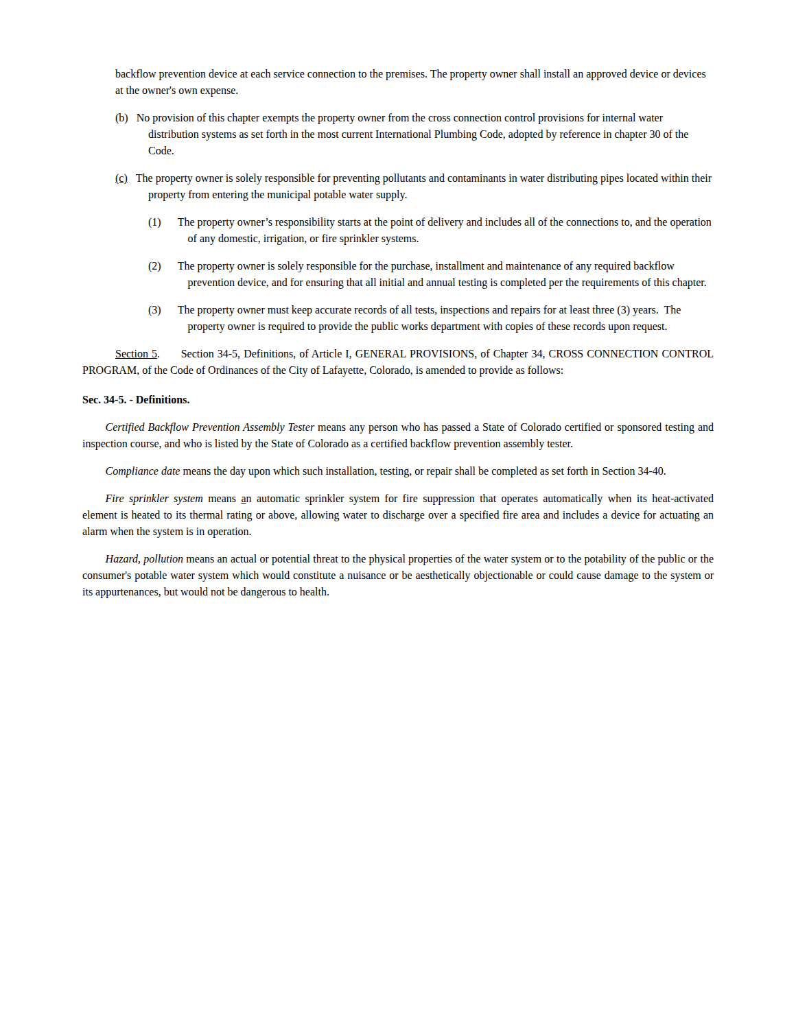backflow prevention device at each service connection to the premises. The property owner shall install an approved device or devices at the owner's own expense.
(b) No provision of this chapter exempts the property owner from the cross connection control provisions for internal water distribution systems as set forth in the most current International Plumbing Code, adopted by reference in chapter 30 of the Code.
(c) The property owner is solely responsible for preventing pollutants and contaminants in water distributing pipes located within their property from entering the municipal potable water supply.
(1) The property owner’s responsibility starts at the point of delivery and includes all of the connections to, and the operation of any domestic, irrigation, or fire sprinkler systems.
(2) The property owner is solely responsible for the purchase, installment and maintenance of any required backflow prevention device, and for ensuring that all initial and annual testing is completed per the requirements of this chapter.
(3) The property owner must keep accurate records of all tests, inspections and repairs for at least three (3) years. The property owner is required to provide the public works department with copies of these records upon request.
Section 5. Section 34-5, Definitions, of Article I, GENERAL PROVISIONS, of Chapter 34, CROSS CONNECTION CONTROL PROGRAM, of the Code of Ordinances of the City of Lafayette, Colorado, is amended to provide as follows:
Sec. 34-5. - Definitions.
Certified Backflow Prevention Assembly Tester means any person who has passed a State of Colorado certified or sponsored testing and inspection course, and who is listed by the State of Colorado as a certified backflow prevention assembly tester.
Compliance date means the day upon which such installation, testing, or repair shall be completed as set forth in Section 34-40.
Fire sprinkler system means an automatic sprinkler system for fire suppression that operates automatically when its heat-activated element is heated to its thermal rating or above, allowing water to discharge over a specified fire area and includes a device for actuating an alarm when the system is in operation.
Hazard, pollution means an actual or potential threat to the physical properties of the water system or to the potability of the public or the consumer's potable water system which would constitute a nuisance or be aesthetically objectionable or could cause damage to the system or its appurtenances, but would not be dangerous to health.